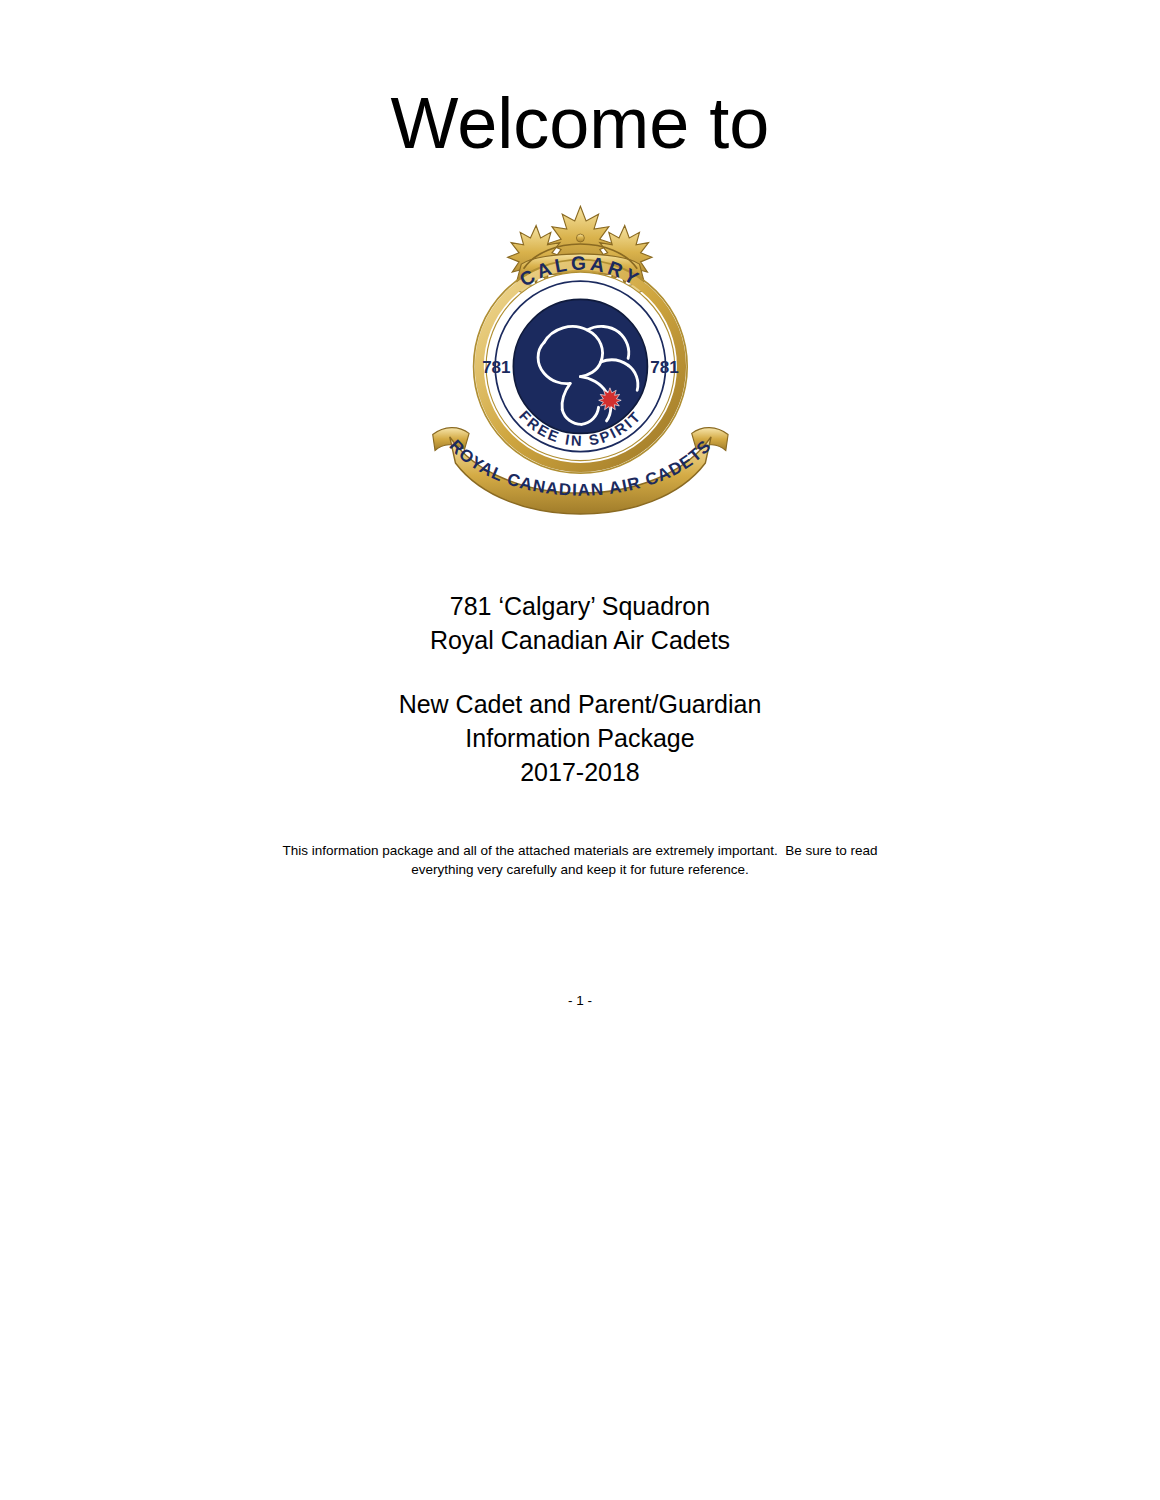Welcome to
CALGARY FREE IN SPIRIT 781 781 ROYAL CANADIAN AIR CADETS
781 ‘Calgary’ Squadron
Royal Canadian Air Cadets New Cadet and Parent/Guardian
Information Package
2017-2018
This information package and all of the attached materials are extremely important. Be sure to read everything very carefully and keep it for future reference.
- 1 -